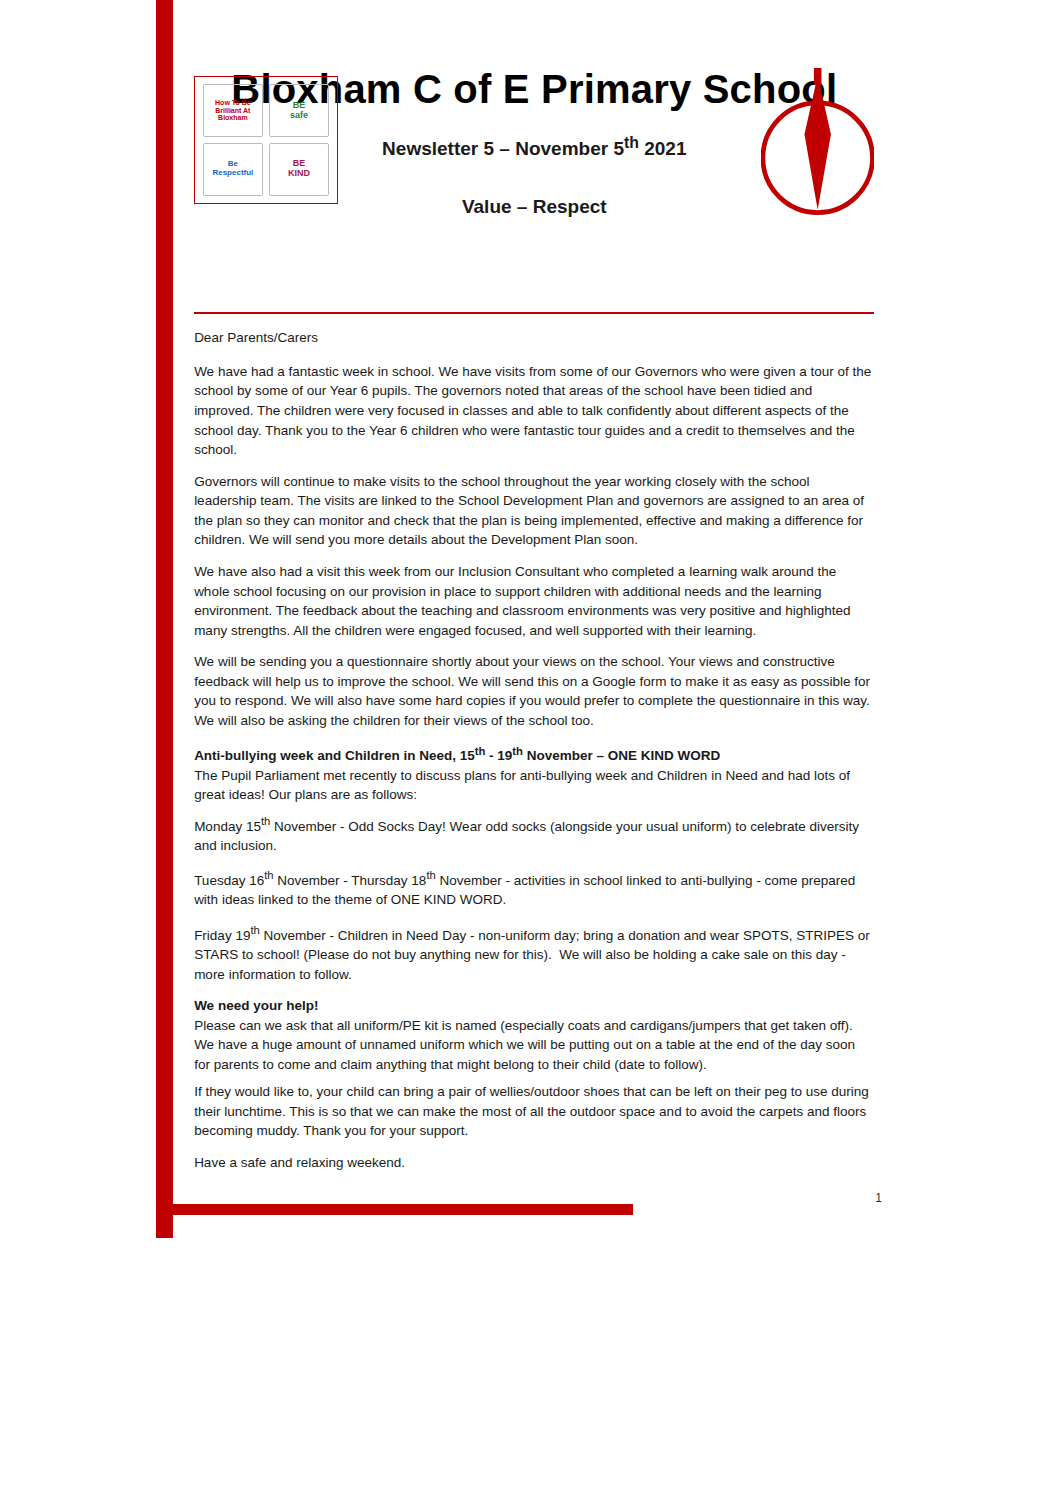How To Be
Brilliant At
Bloxham
BE
safe
Be
Respectful
BE
KIND
Bloxham C of E Primary School
Newsletter 5 – November 5th 2021
Value – Respect
Dear Parents/Carers
We have had a fantastic week in school. We have visits from some of our Governors who were given a tour of the school by some of our Year 6 pupils. The governors noted that areas of the school have been tidied and improved. The children were very focused in classes and able to talk confidently about different aspects of the school day. Thank you to the Year 6 children who were fantastic tour guides and a credit to themselves and the school.
Governors will continue to make visits to the school throughout the year working closely with the school leadership team. The visits are linked to the School Development Plan and governors are assigned to an area of the plan so they can monitor and check that the plan is being implemented, effective and making a difference for children. We will send you more details about the Development Plan soon.
We have also had a visit this week from our Inclusion Consultant who completed a learning walk around the whole school focusing on our provision in place to support children with additional needs and the learning environment. The feedback about the teaching and classroom environments was very positive and highlighted many strengths. All the children were engaged focused, and well supported with their learning.
We will be sending you a questionnaire shortly about your views on the school. Your views and constructive feedback will help us to improve the school. We will send this on a Google form to make it as easy as possible for you to respond. We will also have some hard copies if you would prefer to complete the questionnaire in this way. We will also be asking the children for their views of the school too.
Anti-bullying week and Children in Need, 15th - 19th November – ONE KIND WORD
The Pupil Parliament met recently to discuss plans for anti-bullying week and Children in Need and had lots of great ideas! Our plans are as follows:
Monday 15th November - Odd Socks Day! Wear odd socks (alongside your usual uniform) to celebrate diversity and inclusion.
Tuesday 16th November - Thursday 18th November - activities in school linked to anti-bullying - come prepared with ideas linked to the theme of ONE KIND WORD.
Friday 19th November - Children in Need Day - non-uniform day; bring a donation and wear SPOTS, STRIPES or STARS to school! (Please do not buy anything new for this). We will also be holding a cake sale on this day - more information to follow.
We need your help!
Please can we ask that all uniform/PE kit is named (especially coats and cardigans/jumpers that get taken off). We have a huge amount of unnamed uniform which we will be putting out on a table at the end of the day soon for parents to come and claim anything that might belong to their child (date to follow).
If they would like to, your child can bring a pair of wellies/outdoor shoes that can be left on their peg to use during their lunchtime. This is so that we can make the most of all the outdoor space and to avoid the carpets and floors becoming muddy. Thank you for your support.
Have a safe and relaxing weekend.
1